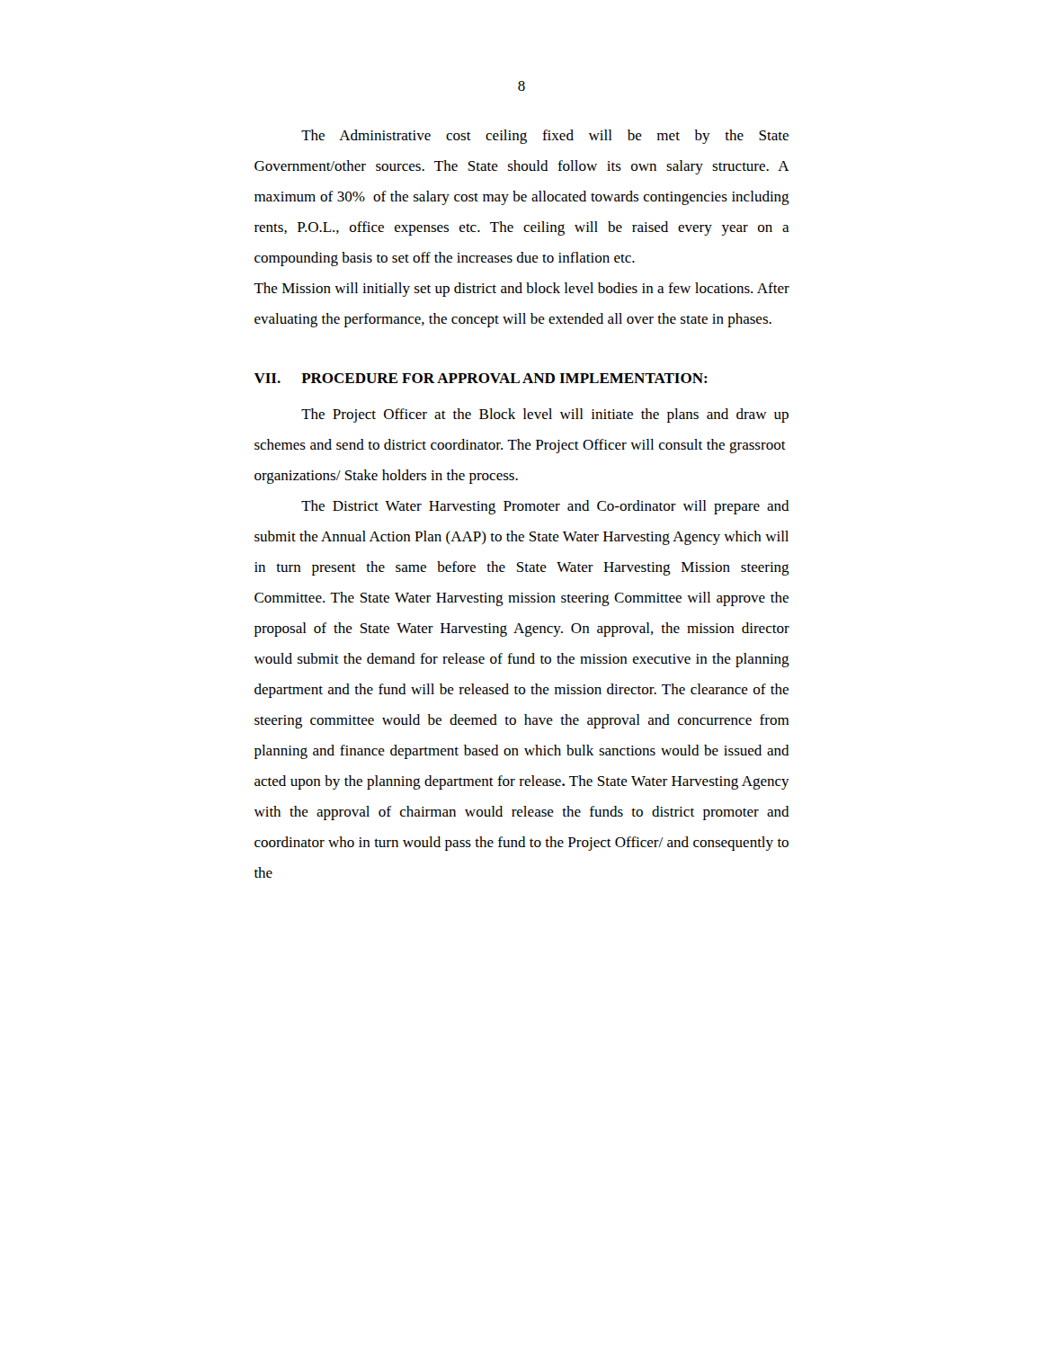8
The Administrative cost ceiling fixed will be met by the State Government/other sources. The State should follow its own salary structure. A maximum of 30% of the salary cost may be allocated towards contingencies including rents, P.O.L., office expenses etc. The ceiling will be raised every year on a compounding basis to set off the increases due to inflation etc.
The Mission will initially set up district and block level bodies in a few locations. After evaluating the performance, the concept will be extended all over the state in phases.
VII. PROCEDURE FOR APPROVAL AND IMPLEMENTATION:
The Project Officer at the Block level will initiate the plans and draw up schemes and send to district coordinator. The Project Officer will consult the grassroot organizations/ Stake holders in the process.
The District Water Harvesting Promoter and Co-ordinator will prepare and submit the Annual Action Plan (AAP) to the State Water Harvesting Agency which will in turn present the same before the State Water Harvesting Mission steering Committee. The State Water Harvesting mission steering Committee will approve the proposal of the State Water Harvesting Agency. On approval, the mission director would submit the demand for release of fund to the mission executive in the planning department and the fund will be released to the mission director. The clearance of the steering committee would be deemed to have the approval and concurrence from planning and finance department based on which bulk sanctions would be issued and acted upon by the planning department for release. The State Water Harvesting Agency with the approval of chairman would release the funds to district promoter and coordinator who in turn would pass the fund to the Project Officer/ and consequently to the